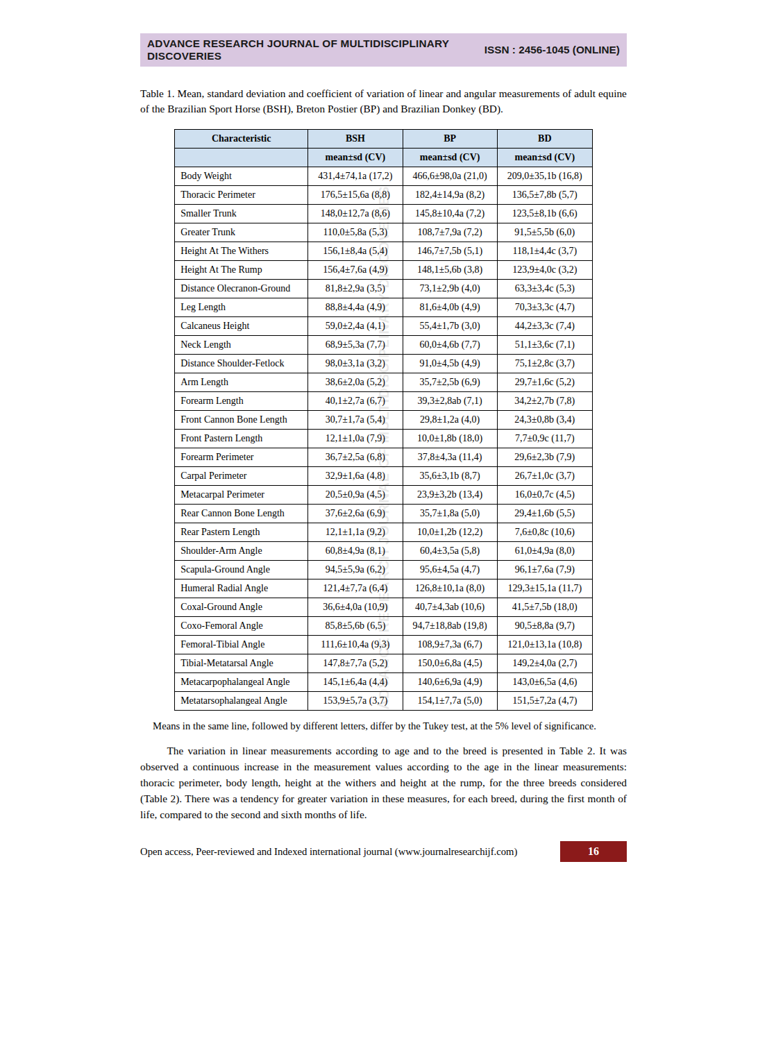ADVANCE RESEARCH JOURNAL OF MULTIDISCIPLINARY DISCOVERIES
ADVANCE RESEARCH JOURNAL OF MULTIDISCIPLINARY DISCOVERIES
ISSN : 2456-1045 (ONLINE)
Table 1. Mean, standard deviation and coefficient of variation of linear and angular measurements of adult equine of the Brazilian Sport Horse (BSH), Breton Postier (BP) and Brazilian Donkey (BD).
| Characteristic | BSH | BP | BD |
| --- | --- | --- | --- |
| | mean±sd (CV) | mean±sd (CV) | mean±sd (CV) |
| Body Weight | 431,4±74,1a (17,2) | 466,6±98,0a (21,0) | 209,0±35,1b (16,8) |
| Thoracic Perimeter | 176,5±15,6a (8,8) | 182,4±14,9a (8,2) | 136,5±7,8b (5,7) |
| Smaller Trunk | 148,0±12,7a (8,6) | 145,8±10,4a (7,2) | 123,5±8,1b (6,6) |
| Greater Trunk | 110,0±5,8a (5,3) | 108,7±7,9a (7,2) | 91,5±5,5b (6,0) |
| Height At The Withers | 156,1±8,4a (5,4) | 146,7±7,5b (5,1) | 118,1±4,4c (3,7) |
| Height At The Rump | 156,4±7,6a (4,9) | 148,1±5,6b (3,8) | 123,9±4,0c (3,2) |
| Distance Olecranon-Ground | 81,8±2,9a (3,5) | 73,1±2,9b (4,0) | 63,3±3,4c (5,3) |
| Leg Length | 88,8±4,4a (4,9) | 81,6±4,0b (4,9) | 70,3±3,3c (4,7) |
| Calcaneus Height | 59,0±2,4a (4,1) | 55,4±1,7b (3,0) | 44,2±3,3c (7,4) |
| Neck Length | 68,9±5,3a (7,7) | 60,0±4,6b (7,7) | 51,1±3,6c (7,1) |
| Distance Shoulder-Fetlock | 98,0±3,1a (3,2) | 91,0±4,5b (4,9) | 75,1±2,8c (3,7) |
| Arm Length | 38,6±2,0a (5,2) | 35,7±2,5b (6,9) | 29,7±1,6c (5,2) |
| Forearm Length | 40,1±2,7a (6,7) | 39,3±2,8ab (7,1) | 34,2±2,7b (7,8) |
| Front Cannon Bone Length | 30,7±1,7a (5,4) | 29,8±1,2a (4,0) | 24,3±0,8b (3,4) |
| Front Pastern Length | 12,1±1,0a (7,9) | 10,0±1,8b (18,0) | 7,7±0,9c (11,7) |
| Forearm Perimeter | 36,7±2,5a (6,8) | 37,8±4,3a (11,4) | 29,6±2,3b (7,9) |
| Carpal Perimeter | 32,9±1,6a (4,8) | 35,6±3,1b (8,7) | 26,7±1,0c (3,7) |
| Metacarpal Perimeter | 20,5±0,9a (4,5) | 23,9±3,2b (13,4) | 16,0±0,7c (4,5) |
| Rear Cannon Bone Length | 37,6±2,6a (6,9) | 35,7±1,8a (5,0) | 29,4±1,6b (5,5) |
| Rear Pastern Length | 12,1±1,1a (9,2) | 10,0±1,2b (12,2) | 7,6±0,8c (10,6) |
| Shoulder-Arm Angle | 60,8±4,9a (8,1) | 60,4±3,5a (5,8) | 61,0±4,9a (8,0) |
| Scapula-Ground Angle | 94,5±5,9a (6,2) | 95,6±4,5a (4,7) | 96,1±7,6a (7,9) |
| Humeral Radial Angle | 121,4±7,7a (6,4) | 126,8±10,1a (8,0) | 129,3±15,1a (11,7) |
| Coxal-Ground Angle | 36,6±4,0a (10,9) | 40,7±4,3ab (10,6) | 41,5±7,5b (18,0) |
| Coxo-Femoral Angle | 85,8±5,6b (6,5) | 94,7±18,8ab (19,8) | 90,5±8,8a (9,7) |
| Femoral-Tibial Angle | 111,6±10,4a (9,3) | 108,9±7,3a (6,7) | 121,0±13,1a (10,8) |
| Tibial-Metatarsal Angle | 147,8±7,7a (5,2) | 150,0±6,8a (4,5) | 149,2±4,0a (2,7) |
| Metacarpophalangeal Angle | 145,1±6,4a (4,4) | 140,6±6,9a (4,9) | 143,0±6,5a (4,6) |
| Metatarsophalangeal Angle | 153,9±5,7a (3,7) | 154,1±7,7a (5,0) | 151,5±7,2a (4,7) |
Means in the same line, followed by different letters, differ by the Tukey test, at the 5% level of significance.
The variation in linear measurements according to age and to the breed is presented in Table 2. It was observed a continuous increase in the measurement values according to the age in the linear measurements: thoracic perimeter, body length, height at the withers and height at the rump, for the three breeds considered (Table 2). There was a tendency for greater variation in these measures, for each breed, during the first month of life, compared to the second and sixth months of life.
Open access, Peer-reviewed and Indexed international journal (www.journalresearchijf.com)
16